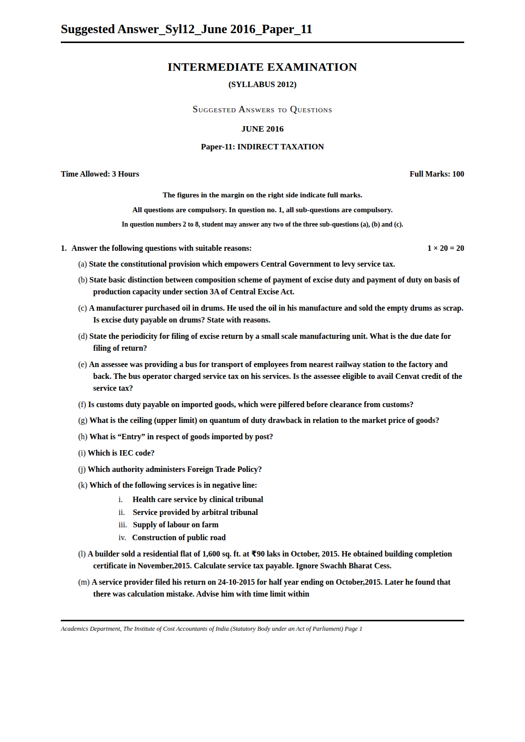Suggested Answer_Syl12_June 2016_Paper_11
INTERMEDIATE EXAMINATION
(SYLLABUS 2012)
Suggested Answers to Questions
JUNE 2016
Paper-11: INDIRECT TAXATION
Time Allowed: 3 Hours Full Marks: 100
The figures in the margin on the right side indicate full marks.
All questions are compulsory. In question no. 1, all sub-questions are compulsory.
In question numbers 2 to 8, student may answer any two of the three sub-questions (a), (b) and (c).
1. Answer the following questions with suitable reasons: 1 × 20 = 20
(a) State the constitutional provision which empowers Central Government to levy service tax.
(b) State basic distinction between composition scheme of payment of excise duty and payment of duty on basis of production capacity under section 3A of Central Excise Act.
(c) A manufacturer purchased oil in drums. He used the oil in his manufacture and sold the empty drums as scrap. Is excise duty payable on drums? State with reasons.
(d) State the periodicity for filing of excise return by a small scale manufacturing unit. What is the due date for filing of return?
(e) An assessee was providing a bus for transport of employees from nearest railway station to the factory and back. The bus operator charged service tax on his services. Is the assessee eligible to avail Cenvat credit of the service tax?
(f) Is customs duty payable on imported goods, which were pilfered before clearance from customs?
(g) What is the ceiling (upper limit) on quantum of duty drawback in relation to the market price of goods?
(h) What is “Entry” in respect of goods imported by post?
(i) Which is IEC code?
(j) Which authority administers Foreign Trade Policy?
(k) Which of the following services is in negative line:
i. Health care service by clinical tribunal
ii. Service provided by arbitral tribunal
iii. Supply of labour on farm
iv. Construction of public road
(l) A builder sold a residential flat of 1,600 sq. ft. at ₹90 laks in October, 2015. He obtained building completion certificate in November,2015. Calculate service tax payable. Ignore Swachh Bharat Cess.
(m) A service provider filed his return on 24-10-2015 for half year ending on October,2015. Later he found that there was calculation mistake. Advise him with time limit within
Academics Department, The Institute of Cost Accountants of India (Statutory Body under an Act of Parliament) Page 1